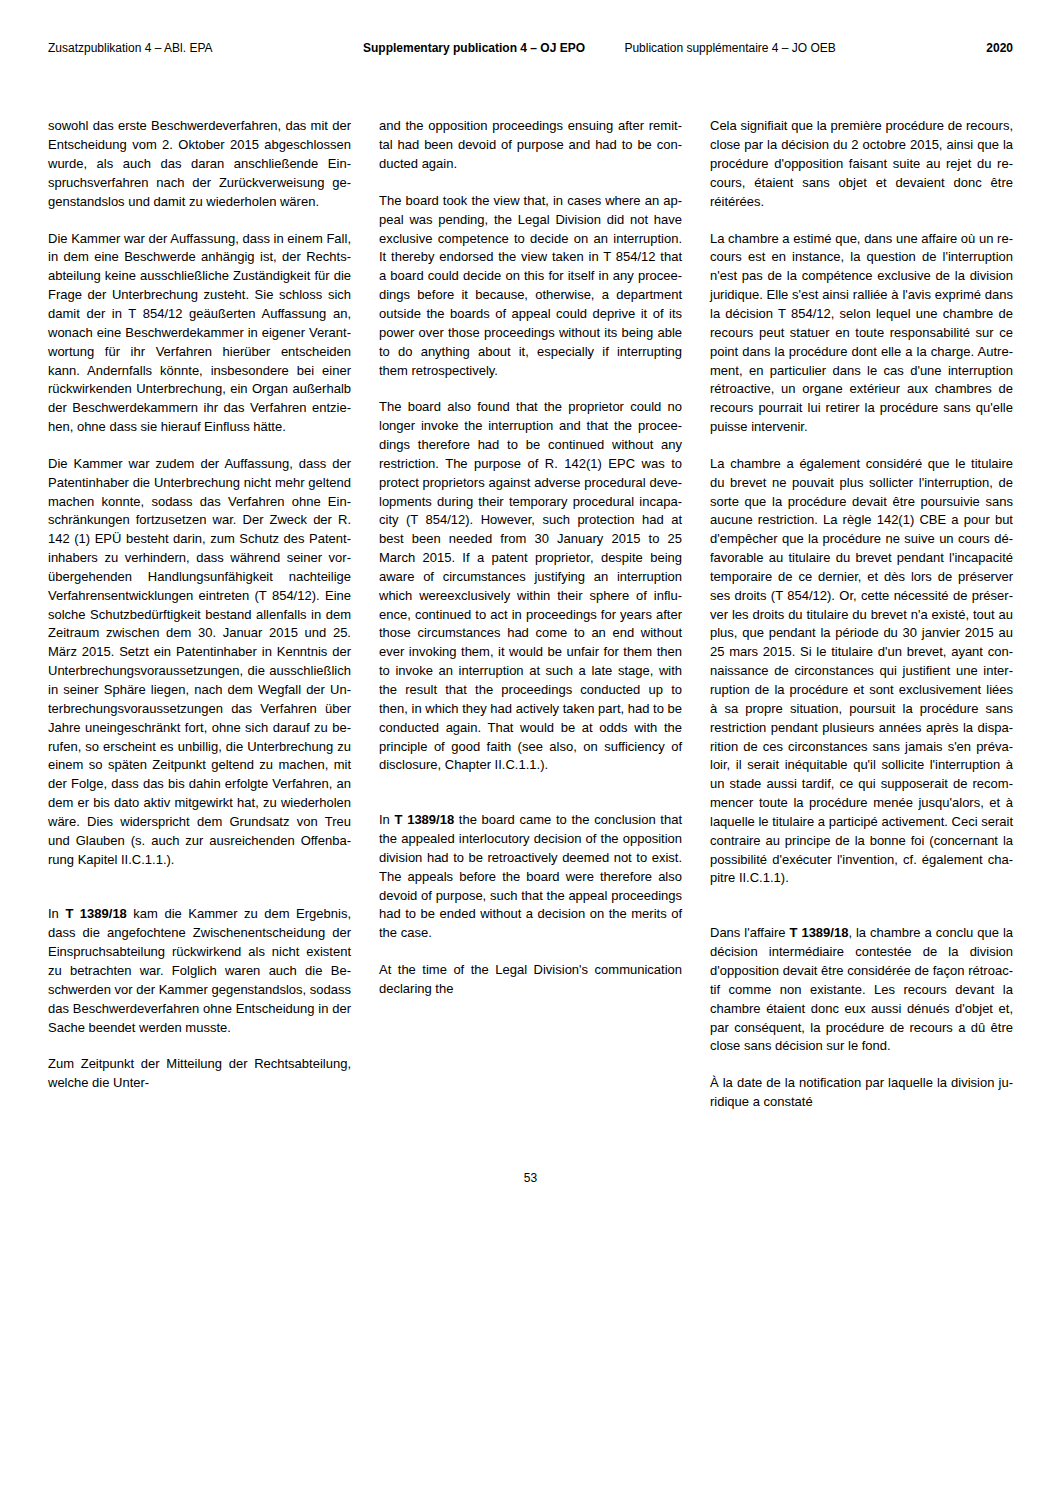Zusatzpublikation 4 – ABl. EPA
Supplementary publication 4 – OJ EPO Publication supplémentaire 4 – JO OEB
2020
sowohl das erste Beschwerdeverfahren, das mit der Entscheidung vom 2. Oktober 2015 abgeschlossen wurde, als auch das daran anschließende Einspruchsverfahren nach der Zurückverweisung gegenstandslos und damit zu wiederholen wären.
Die Kammer war der Auffassung, dass in einem Fall, in dem eine Beschwerde anhängig ist, der Rechtsabteilung keine ausschließliche Zuständigkeit für die Frage der Unterbrechung zusteht. Sie schloss sich damit der in T 854/12 geäußerten Auffassung an, wonach eine Beschwerdekammer in eigener Verantwortung für ihr Verfahren hierüber entscheiden kann. Andernfalls könnte, insbesondere bei einer rückwirkenden Unterbrechung, ein Organ außerhalb der Beschwerdekammern ihr das Verfahren entziehen, ohne dass sie hierauf Einfluss hätte.
Die Kammer war zudem der Auffassung, dass der Patentinhaber die Unterbrechung nicht mehr geltend machen konnte, sodass das Verfahren ohne Einschränkungen fortzusetzen war. Der Zweck der R. 142 (1) EPÜ besteht darin, zum Schutz des Patentinhabers zu verhindern, dass während seiner vorübergehenden Handlungsunfähigkeit nachteilige Verfahrensentwicklungen eintreten (T 854/12). Eine solche Schutzbedürftigkeit bestand allenfalls in dem Zeitraum zwischen dem 30. Januar 2015 und 25. März 2015. Setzt ein Patentinhaber in Kenntnis der Unterbrechungsvoraussetzungen, die ausschließlich in seiner Sphäre liegen, nach dem Wegfall der Unterbrechungsvoraussetzungen das Verfahren über Jahre uneingeschränkt fort, ohne sich darauf zu berufen, so erscheint es unbillig, die Unterbrechung zu einem so späten Zeitpunkt geltend zu machen, mit der Folge, dass das bis dahin erfolgte Verfahren, an dem er bis dato aktiv mitgewirkt hat, zu wiederholen wäre. Dies widerspricht dem Grundsatz von Treu und Glauben (s. auch zur ausreichenden Offenbarung Kapitel II.C.1.1.).
In T 1389/18 kam die Kammer zu dem Ergebnis, dass die angefochtene Zwischenentscheidung der Einspruchsabteilung rückwirkend als nicht existent zu betrachten war. Folglich waren auch die Beschwerden vor der Kammer gegenstandslos, sodass das Beschwerdeverfahren ohne Entscheidung in der Sache beendet werden musste.
Zum Zeitpunkt der Mitteilung der Rechtsabteilung, welche die Unter-
and the opposition proceedings ensuing after remittal had been devoid of purpose and had to be conducted again.
The board took the view that, in cases where an appeal was pending, the Legal Division did not have exclusive competence to decide on an interruption. It thereby endorsed the view taken in T 854/12 that a board could decide on this for itself in any proceedings before it because, otherwise, a department outside the boards of appeal could deprive it of its power over those proceedings without its being able to do anything about it, especially if interrupting them retrospectively.
The board also found that the proprietor could no longer invoke the interruption and that the proceedings therefore had to be continued without any restriction. The purpose of R. 142(1) EPC was to protect proprietors against adverse procedural developments during their temporary procedural incapacity (T 854/12). However, such protection had at best been needed from 30 January 2015 to 25 March 2015. If a patent proprietor, despite being aware of circumstances justifying an interruption which wereexclusively within their sphere of influence, continued to act in proceedings for years after those circumstances had come to an end without ever invoking them, it would be unfair for them then to invoke an interruption at such a late stage, with the result that the proceedings conducted up to then, in which they had actively taken part, had to be conducted again. That would be at odds with the principle of good faith (see also, on sufficiency of disclosure, Chapter II.C.1.1.).
In T 1389/18 the board came to the conclusion that the appealed interlocutory decision of the opposition division had to be retroactively deemed not to exist. The appeals before the board were therefore also devoid of purpose, such that the appeal proceedings had to be ended without a decision on the merits of the case.
At the time of the Legal Division's communication declaring the
Cela signifiait que la première procédure de recours, close par la décision du 2 octobre 2015, ainsi que la procédure d'opposition faisant suite au rejet du recours, étaient sans objet et devaient donc être réitérées.
La chambre a estimé que, dans une affaire où un recours est en instance, la question de l'interruption n'est pas de la compétence exclusive de la division juridique. Elle s'est ainsi ralliée à l'avis exprimé dans la décision T 854/12, selon lequel une chambre de recours peut statuer en toute responsabilité sur ce point dans la procédure dont elle a la charge. Autrement, en particulier dans le cas d'une interruption rétroactive, un organe extérieur aux chambres de recours pourrait lui retirer la procédure sans qu'elle puisse intervenir.
La chambre a également considéré que le titulaire du brevet ne pouvait plus sollicter l'interruption, de sorte que la procédure devait être poursuivie sans aucune restriction. La règle 142(1) CBE a pour but d'empêcher que la procédure ne suive un cours défavorable au titulaire du brevet pendant l'incapacité temporaire de ce dernier, et dès lors de préserver ses droits (T 854/12). Or, cette nécessité de préserver les droits du titulaire du brevet n'a existé, tout au plus, que pendant la période du 30 janvier 2015 au 25 mars 2015. Si le titulaire d'un brevet, ayant connaissance de circonstances qui justifient une interruption de la procédure et sont exclusivement liées à sa propre situation, poursuit la procédure sans restriction pendant plusieurs années après la disparition de ces circonstances sans jamais s'en prévaloir, il serait inéquitable qu'il sollicite l'interruption à un stade aussi tardif, ce qui supposerait de recommencer toute la procédure menée jusqu'alors, et à laquelle le titulaire a participé activement. Ceci serait contraire au principe de la bonne foi (concernant la possibilité d'exécuter l'invention, cf. également chapitre II.C.1.1).
Dans l'affaire T 1389/18, la chambre a conclu que la décision intermédiaire contestée de la division d'opposition devait être considérée de façon rétroactif comme non existante. Les recours devant la chambre étaient donc eux aussi dénués d'objet et, par conséquent, la procédure de recours a dû être close sans décision sur le fond.
À la date de la notification par laquelle la division juridique a constaté
53